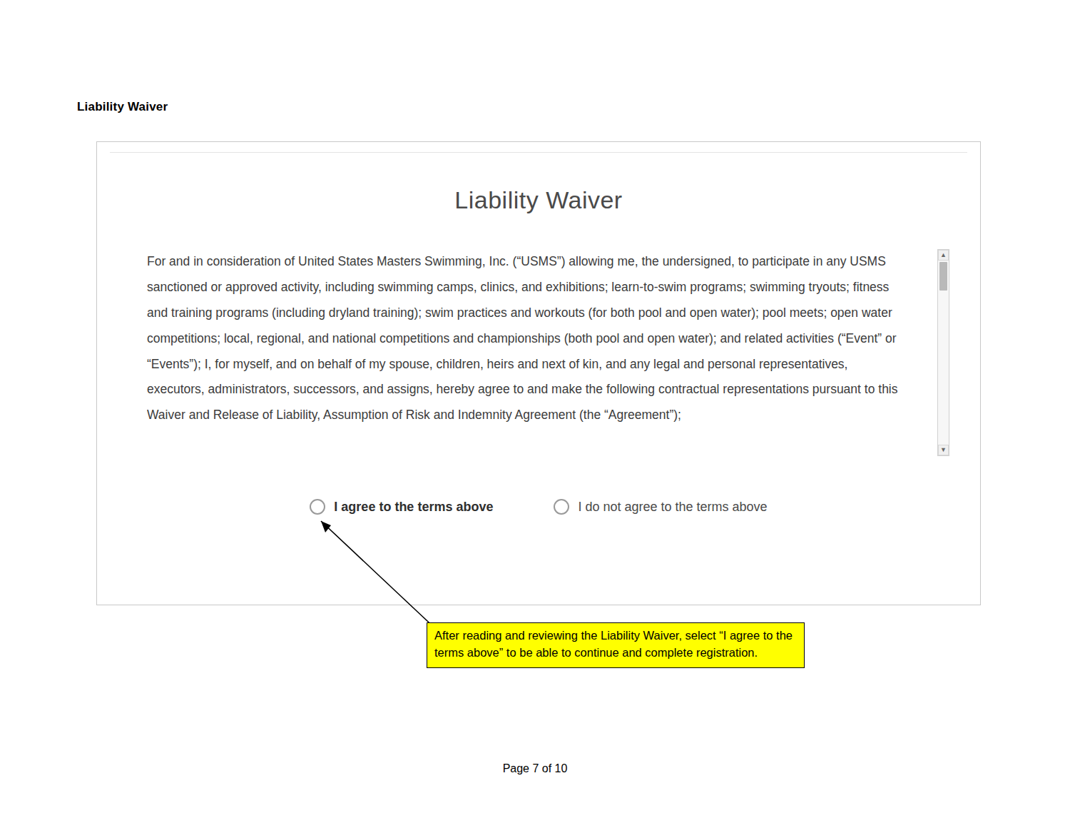Liability Waiver
Liability Waiver
For and in consideration of United States Masters Swimming, Inc. (“USMS”) allowing me, the undersigned, to participate in any USMS sanctioned or approved activity, including swimming camps, clinics, and exhibitions; learn-to-swim programs; swimming tryouts; fitness and training programs (including dryland training); swim practices and workouts (for both pool and open water); pool meets; open water competitions; local, regional, and national competitions and championships (both pool and open water); and related activities (“Event” or “Events”); I, for myself, and on behalf of my spouse, children, heirs and next of kin, and any legal and personal representatives, executors, administrators, successors, and assigns, hereby agree to and make the following contractual representations pursuant to this Waiver and Release of Liability, Assumption of Risk and Indemnity Agreement (the “Agreement”);
▲
▼
I agree to the terms above I do not agree to the terms above
After reading and reviewing the Liability Waiver, select “I agree to the terms above” to be able to continue and complete registration.
Page 7 of 10